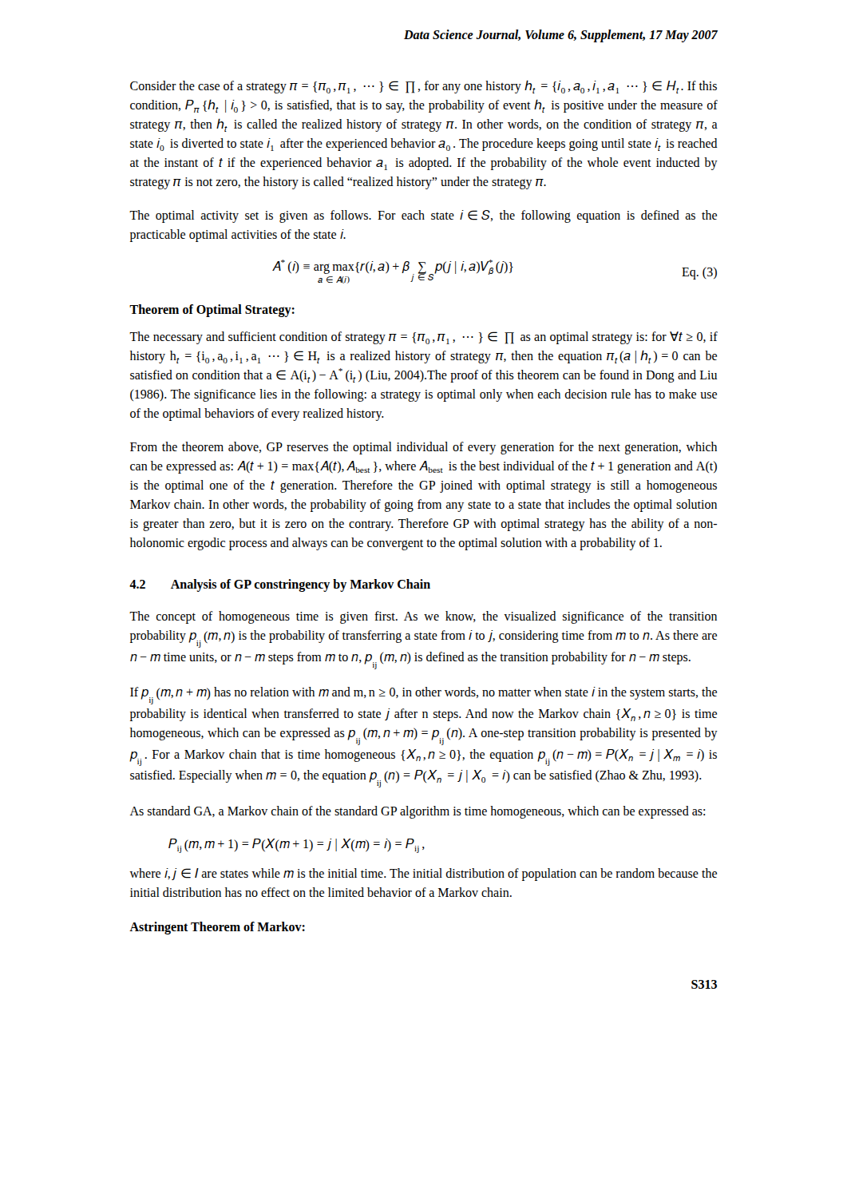Data Science Journal, Volume 6, Supplement, 17 May 2007
Consider the case of a strategy π={π0,π1,⋯}∈∏, for any one history ht={i0,a0,i1,a1⋯}∈Ht. If this condition, Pπ{ht|i0}>0, is satisfied, that is to say, the probability of event ht is positive under the measure of strategy π, then ht is called the realized history of strategy π. In other words, on the condition of strategy π, a state i0 is diverted to state i1 after the experienced behavior a0. The procedure keeps going until state it is reached at the instant of t if the experienced behavior a1 is adopted. If the probability of the whole event inducted by strategy π is not zero, the history is called “realized history” under the strategy π.
The optimal activity set is given as follows. For each state i∈S, the following equation is defined as the practicable optimal activities of the state i.
A*(i) ≡ argmax a∈A(i) { r(i,a) + β ∑j∈S p(j|i,a) Vβ*(j) }
Eq. (3)
Theorem of Optimal Strategy:
The necessary and sufficient condition of strategy π={π0,π1,⋯}∈∏ as an optimal strategy is: for ∀t≥0, if history ht={i0,a0,i1,a1⋯}∈Ht is a realized history of strategy π, then the equation πt(a|ht)=0 can be satisfied on condition that a∈A(it)−A*(it) (Liu, 2004).The proof of this theorem can be found in Dong and Liu (1986). The significance lies in the following: a strategy is optimal only when each decision rule has to make use of the optimal behaviors of every realized history.
From the theorem above, GP reserves the optimal individual of every generation for the next generation, which can be expressed as: A(t+1)=max{A(t),Abest}, where Abest is the best individual of the t+1 generation and A(t) is the optimal one of the t generation. Therefore the GP joined with optimal strategy is still a homogeneous Markov chain. In other words, the probability of going from any state to a state that includes the optimal solution is greater than zero, but it is zero on the contrary. Therefore GP with optimal strategy has the ability of a non-holonomic ergodic process and always can be convergent to the optimal solution with a probability of 1.
4.2 Analysis of GP constringency by Markov Chain
The concept of homogeneous time is given first. As we know, the visualized significance of the transition probability pij(m,n) is the probability of transferring a state from i to j, considering time from m to n. As there are n−m time units, or n−m steps from m to n, pij(m,n) is defined as the transition probability for n−m steps.
If pij(m,n+m) has no relation with m and m,n≥0, in other words, no matter when state i in the system starts, the probability is identical when transferred to state j after n steps. And now the Markov chain {Xn,n≥0} is time homogeneous, which can be expressed as pij(m,n+m)=pij(n). A one-step transition probability is presented by pij. For a Markov chain that is time homogeneous {Xn,n≥0}, the equation pij(n−m)=P(Xn=j|Xm=i) is satisfied. Especially when m=0, the equation pij(n)=P(Xn=j|X0=i) can be satisfied (Zhao & Zhu, 1993).
As standard GA, a Markov chain of the standard GP algorithm is time homogeneous, which can be expressed as:
Pij(m,m+1) = P(X(m+1)=j|X(m)=i) = Pij ,
where i,j∈I are states while m is the initial time. The initial distribution of population can be random because the initial distribution has no effect on the limited behavior of a Markov chain.
Astringent Theorem of Markov:
S313